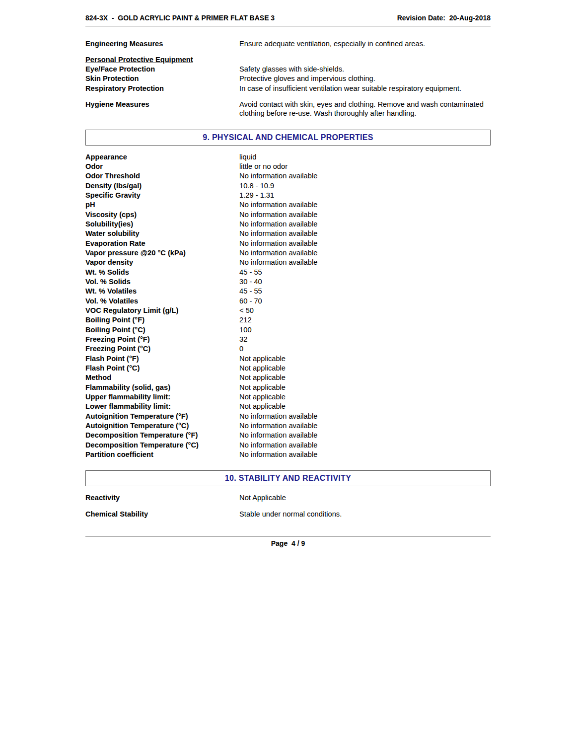824-3X - GOLD ACRYLIC PAINT & PRIMER FLAT BASE 3
Revision Date: 20-Aug-2018
| Engineering Measures | Ensure adequate ventilation, especially in confined areas. |
| Personal Protective Equipment | |
| Eye/Face Protection | Safety glasses with side-shields. |
| Skin Protection | Protective gloves and impervious clothing. |
| Respiratory Protection | In case of insufficient ventilation wear suitable respiratory equipment. |
| Hygiene Measures | Avoid contact with skin, eyes and clothing. Remove and wash contaminated clothing before re-use. Wash thoroughly after handling. |
9. PHYSICAL AND CHEMICAL PROPERTIES
| Appearance | liquid |
| Odor | little or no odor |
| Odor Threshold | No information available |
| Density (lbs/gal) | 10.8 - 10.9 |
| Specific Gravity | 1.29 - 1.31 |
| pH | No information available |
| Viscosity (cps) | No information available |
| Solubility(ies) | No information available |
| Water solubility | No information available |
| Evaporation Rate | No information available |
| Vapor pressure @20 °C (kPa) | No information available |
| Vapor density | No information available |
| Wt. % Solids | 45 - 55 |
| Vol. % Solids | 30 - 40 |
| Wt. % Volatiles | 45 - 55 |
| Vol. % Volatiles | 60 - 70 |
| VOC Regulatory Limit (g/L) | < 50 |
| Boiling Point (°F) | 212 |
| Boiling Point (°C) | 100 |
| Freezing Point (°F) | 32 |
| Freezing Point (°C) | 0 |
| Flash Point (°F) | Not applicable |
| Flash Point (°C) | Not applicable |
| Method | Not applicable |
| Flammability (solid, gas) | Not applicable |
| Upper flammability limit: | Not applicable |
| Lower flammability limit: | Not applicable |
| Autoignition Temperature (°F) | No information available |
| Autoignition Temperature (°C) | No information available |
| Decomposition Temperature (°F) | No information available |
| Decomposition Temperature (°C) | No information available |
| Partition coefficient | No information available |
10. STABILITY AND REACTIVITY
| Reactivity | Not Applicable |
| Chemical Stability | Stable under normal conditions. |
Page 4 / 9